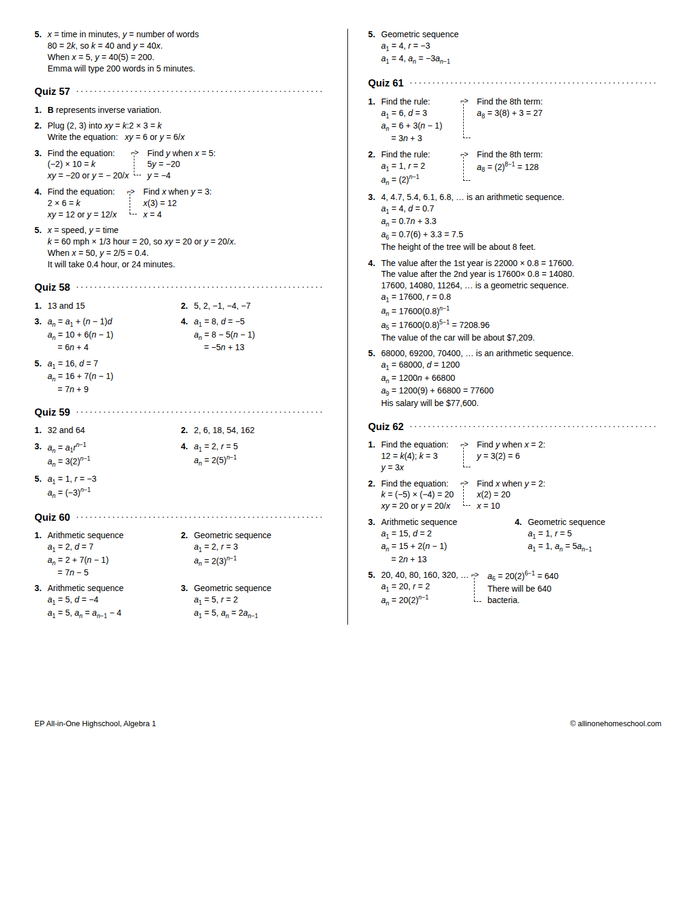5.
x = time in minutes, y = number of words
80 = 2k, so k = 40 and y = 40x.
When x = 5, y = 40(5) = 200.
Emma will type 200 words in 5 minutes.
Quiz 57 ·······················································
1. B represents inverse variation.
2.
Plug (2, 3) into xy = k: 2 × 3 = k
Write the equation: xy = 6 or y = 6/x
3.
Find the equation:
(−2) × 10 = k
xy = −20 or y = − 20/x
⌐>
Find y when x = 5:
5y = −20
y = −4
4.
Find the equation:
2 × 6 = k
xy = 12 or y = 12/x
⌐>
Find x when y = 3:
x(3) = 12
x = 4
5.
x = speed, y = time
k = 60 mph × 1/3 hour = 20, so xy = 20 or y = 20/x.
When x = 50, y = 2/5 = 0.4.
It will take 0.4 hour, or 24 minutes.
Quiz 58 ·······················································
1. 13 and 15 2. 5, 2, −1, −4, −7
3.
an = a1 + (n − 1)d
an = 10 + 6(n − 1)
= 6n + 4
4.
a1 = 8, d = −5
an = 8 − 5(n − 1)
= −5n + 13
5.
a1 = 16, d = 7
an = 16 + 7(n − 1)
= 7n + 9
Quiz 59 ·······················································
1. 32 and 64 2. 2, 6, 18, 54, 162
3.
an = a1rn−1
an = 3(2)n−1
4.
a1 = 2, r = 5
an = 2(5)n−1
5.
a1 = 1, r = −3
an = (−3)n−1
Quiz 60 ·······················································
1.
Arithmetic sequence
a1 = 2, d = 7
an = 2 + 7(n − 1)
= 7n − 5
2.
Geometric sequence
a1 = 2, r = 3
an = 2(3)n−1
3.
Arithmetic sequence
a1 = 5, d = −4
a1 = 5, an = an−1 − 4
3.
Geometric sequence
a1 = 5, r = 2
a1 = 5, an = 2an−1
5.
Geometric sequence
a1 = 4, r = −3
a1 = 4, an = −3an−1
Quiz 61 ·······················································
1.
Find the rule:
a1 = 6, d = 3
an = 6 + 3(n − 1)
= 3n + 3
⌐>
Find the 8th term:
a8 = 3(8) + 3 = 27
2.
Find the rule:
a1 = 1, r = 2
an = (2)n−1
⌐>
Find the 8th term:
a8 = (2)8−1 = 128
3.
4, 4.7, 5.4, 6.1, 6.8, … is an arithmetic sequence.
a1 = 4, d = 0.7
an = 0.7n + 3.3
a6 = 0.7(6) + 3.3 = 7.5
The height of the tree will be about 8 feet.
4.
The value after the 1st year is 22000 × 0.8 = 17600.
The value after the 2nd year is 17600× 0.8 = 14080.
17600, 14080, 11264, … is a geometric sequence.
a1 = 17600, r = 0.8
an = 17600(0.8)n−1
a5 = 17600(0.8)5−1 = 7208.96
The value of the car will be about $7,209.
5.
68000, 69200, 70400, … is an arithmetic sequence.
a1 = 68000, d = 1200
an = 1200n + 66800
a9 = 1200(9) + 66800 = 77600
His salary will be $77,600.
Quiz 62 ·······················································
1.
Find the equation:
12 = k(4); k = 3
y = 3x
⌐>
Find y when x = 2:
y = 3(2) = 6
2.
Find the equation:
k = (−5) × (−4) = 20
xy = 20 or y = 20/x
⌐>
Find x when y = 2:
x(2) = 20
x = 10
3.
Arithmetic sequence
a1 = 15, d = 2
an = 15 + 2(n − 1)
= 2n + 13
4.
Geometric sequence
a1 = 1, r = 5
a1 = 1, an = 5an−1
5.
20, 40, 80, 160, 320, …
a1 = 20, r = 2
an = 20(2)n−1
⌐>
a6 = 20(2)6−1 = 640
There will be 640
bacteria.
EP All-in-One Highschool, Algebra 1 © allinonehomeschool.com